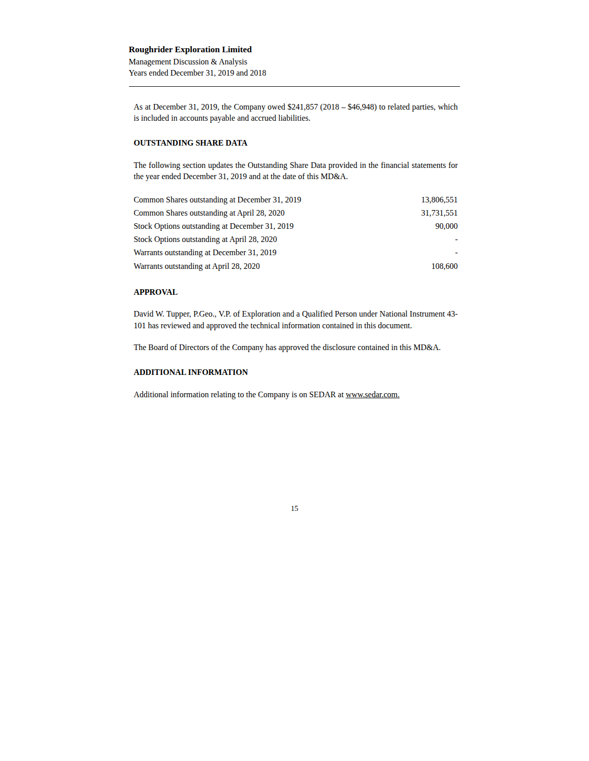Roughrider Exploration Limited
Management Discussion & Analysis
Years ended December 31, 2019 and 2018
As at December 31, 2019, the Company owed $241,857 (2018 – $46,948) to related parties, which is included in accounts payable and accrued liabilities.
Outstanding Share Data
The following section updates the Outstanding Share Data provided in the financial statements for the year ended December 31, 2019 and at the date of this MD&A.
| Common Shares outstanding at December 31, 2019 | 13,806,551 |
| Common Shares outstanding at April 28, 2020 | 31,731,551 |
| Stock Options outstanding at December 31, 2019 | 90,000 |
| Stock Options outstanding at April 28, 2020 | - |
| Warrants outstanding at December 31, 2019 | - |
| Warrants outstanding at April 28, 2020 | 108,600 |
Approval
David W. Tupper, P.Geo., V.P. of Exploration and a Qualified Person under National Instrument 43-101 has reviewed and approved the technical information contained in this document.
The Board of Directors of the Company has approved the disclosure contained in this MD&A.
Additional Information
Additional information relating to the Company is on SEDAR at www.sedar.com.
15